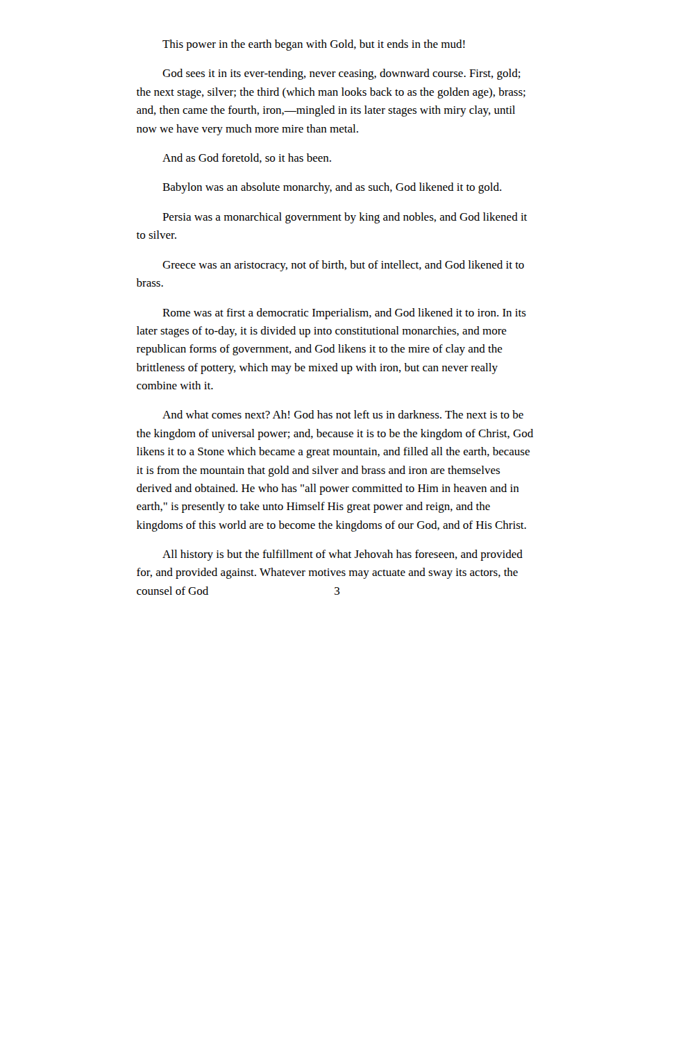This power in the earth began with Gold, but it ends in the mud!
God sees it in its ever-tending, never ceasing, downward course. First, gold; the next stage, silver; the third (which man looks back to as the golden age), brass; and, then came the fourth, iron,—mingled in its later stages with miry clay, until now we have very much more mire than metal.
And as God foretold, so it has been.
Babylon was an absolute monarchy, and as such, God likened it to gold.
Persia was a monarchical government by king and nobles, and God likened it to silver.
Greece was an aristocracy, not of birth, but of intellect, and God likened it to brass.
Rome was at first a democratic Imperialism, and God likened it to iron. In its later stages of to-day, it is divided up into constitutional monarchies, and more republican forms of government, and God likens it to the mire of clay and the brittleness of pottery, which may be mixed up with iron, but can never really combine with it.
And what comes next? Ah! God has not left us in darkness. The next is to be the kingdom of universal power; and, because it is to be the kingdom of Christ, God likens it to a Stone which became a great mountain, and filled all the earth, because it is from the mountain that gold and silver and brass and iron are themselves derived and obtained. He who has "all power committed to Him in heaven and in earth," is presently to take unto Himself His great power and reign, and the kingdoms of this world are to become the kingdoms of our God, and of His Christ.
All history is but the fulfillment of what Jehovah has foreseen, and provided for, and provided against. Whatever motives may actuate and sway its actors, the counsel of God
3